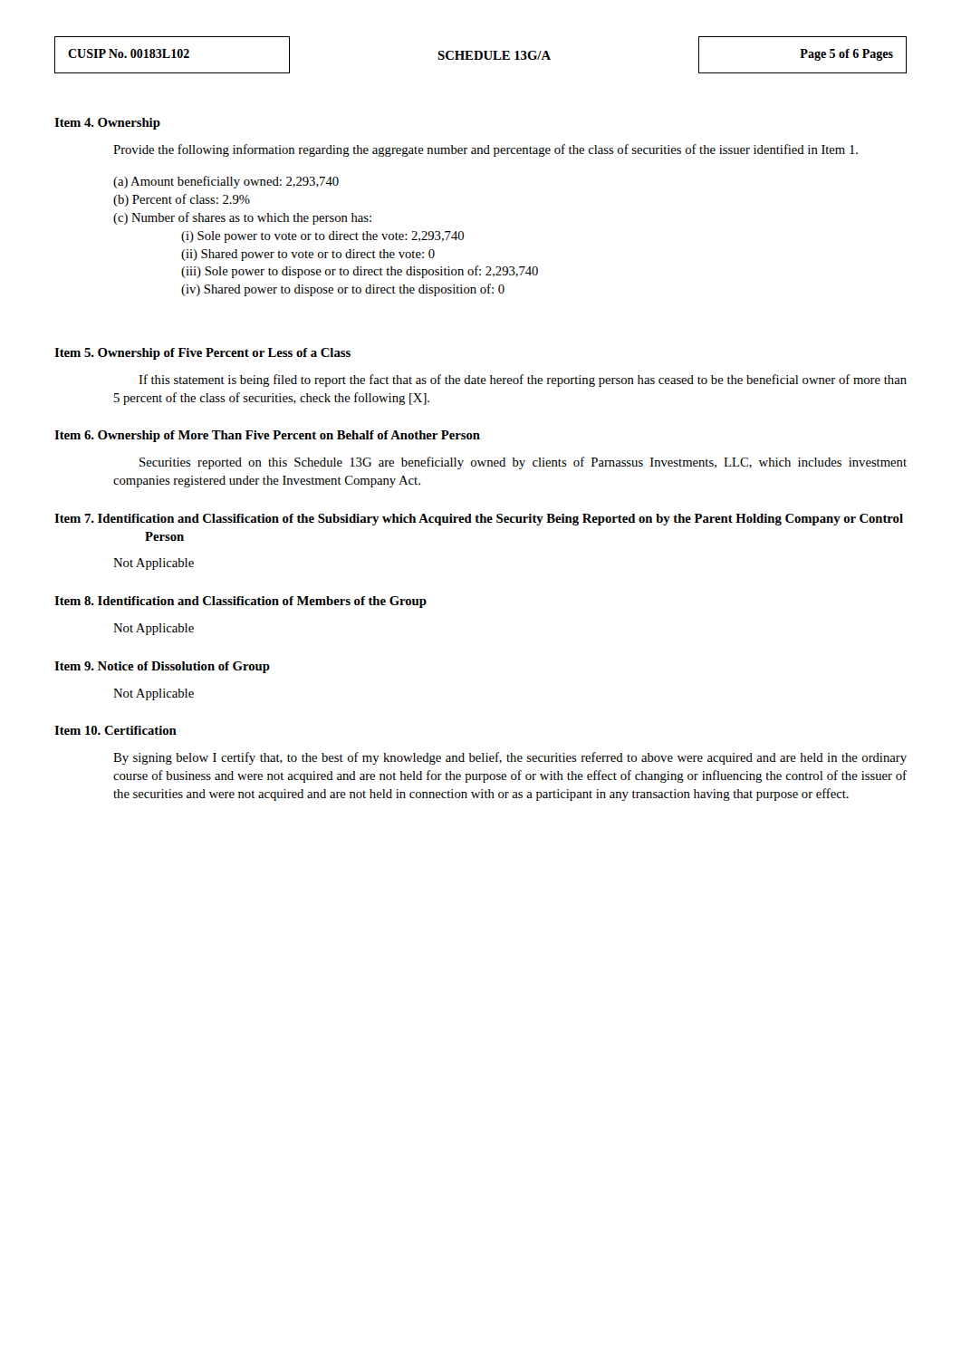CUSIP No. 00183L102
SCHEDULE 13G/A
Page 5 of 6 Pages
Item 4. Ownership
Provide the following information regarding the aggregate number and percentage of the class of securities of the issuer identified in Item 1.
(a) Amount beneficially owned: 2,293,740
(b) Percent of class: 2.9%
(c) Number of shares as to which the person has:
(i) Sole power to vote or to direct the vote: 2,293,740
(ii) Shared power to vote or to direct the vote: 0
(iii) Sole power to dispose or to direct the disposition of: 2,293,740
(iv) Shared power to dispose or to direct the disposition of: 0
Item 5. Ownership of Five Percent or Less of a Class
If this statement is being filed to report the fact that as of the date hereof the reporting person has ceased to be the beneficial owner of more than 5 percent of the class of securities, check the following [X].
Item 6. Ownership of More Than Five Percent on Behalf of Another Person
Securities reported on this Schedule 13G are beneficially owned by clients of Parnassus Investments, LLC, which includes investment companies registered under the Investment Company Act.
Item 7. Identification and Classification of the Subsidiary which Acquired the Security Being Reported on by the Parent Holding Company or Control Person
Not Applicable
Item 8. Identification and Classification of Members of the Group
Not Applicable
Item 9. Notice of Dissolution of Group
Not Applicable
Item 10. Certification
By signing below I certify that, to the best of my knowledge and belief, the securities referred to above were acquired and are held in the ordinary course of business and were not acquired and are not held for the purpose of or with the effect of changing or influencing the control of the issuer of the securities and were not acquired and are not held in connection with or as a participant in any transaction having that purpose or effect.